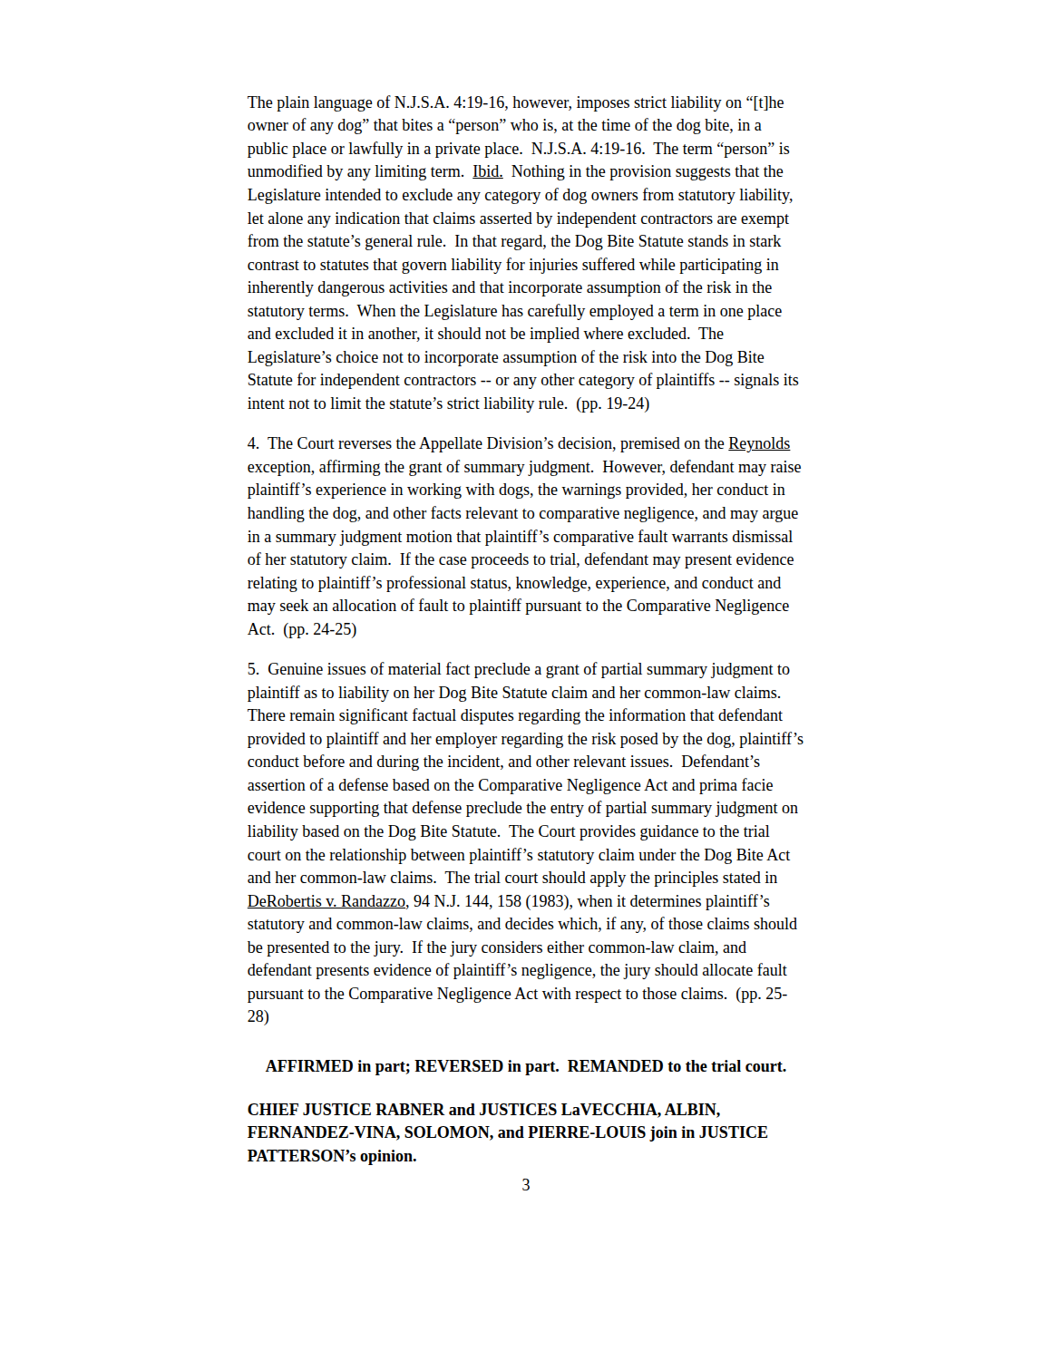The plain language of N.J.S.A. 4:19-16, however, imposes strict liability on “[t]he owner of any dog” that bites a “person” who is, at the time of the dog bite, in a public place or lawfully in a private place. N.J.S.A. 4:19-16. The term “person” is unmodified by any limiting term. Ibid. Nothing in the provision suggests that the Legislature intended to exclude any category of dog owners from statutory liability, let alone any indication that claims asserted by independent contractors are exempt from the statute’s general rule. In that regard, the Dog Bite Statute stands in stark contrast to statutes that govern liability for injuries suffered while participating in inherently dangerous activities and that incorporate assumption of the risk in the statutory terms. When the Legislature has carefully employed a term in one place and excluded it in another, it should not be implied where excluded. The Legislature’s choice not to incorporate assumption of the risk into the Dog Bite Statute for independent contractors -- or any other category of plaintiffs -- signals its intent not to limit the statute’s strict liability rule. (pp. 19-24)
4. The Court reverses the Appellate Division’s decision, premised on the Reynolds exception, affirming the grant of summary judgment. However, defendant may raise plaintiff’s experience in working with dogs, the warnings provided, her conduct in handling the dog, and other facts relevant to comparative negligence, and may argue in a summary judgment motion that plaintiff’s comparative fault warrants dismissal of her statutory claim. If the case proceeds to trial, defendant may present evidence relating to plaintiff’s professional status, knowledge, experience, and conduct and may seek an allocation of fault to plaintiff pursuant to the Comparative Negligence Act. (pp. 24-25)
5. Genuine issues of material fact preclude a grant of partial summary judgment to plaintiff as to liability on her Dog Bite Statute claim and her common-law claims. There remain significant factual disputes regarding the information that defendant provided to plaintiff and her employer regarding the risk posed by the dog, plaintiff’s conduct before and during the incident, and other relevant issues. Defendant’s assertion of a defense based on the Comparative Negligence Act and prima facie evidence supporting that defense preclude the entry of partial summary judgment on liability based on the Dog Bite Statute. The Court provides guidance to the trial court on the relationship between plaintiff’s statutory claim under the Dog Bite Act and her common-law claims. The trial court should apply the principles stated in DeRobertis v. Randazzo, 94 N.J. 144, 158 (1983), when it determines plaintiff’s statutory and common-law claims, and decides which, if any, of those claims should be presented to the jury. If the jury considers either common-law claim, and defendant presents evidence of plaintiff’s negligence, the jury should allocate fault pursuant to the Comparative Negligence Act with respect to those claims. (pp. 25-28)
AFFIRMED in part; REVERSED in part. REMANDED to the trial court.
CHIEF JUSTICE RABNER and JUSTICES LaVECCHIA, ALBIN, FERNANDEZ-VINA, SOLOMON, and PIERRE-LOUIS join in JUSTICE PATTERSON’s opinion.
3